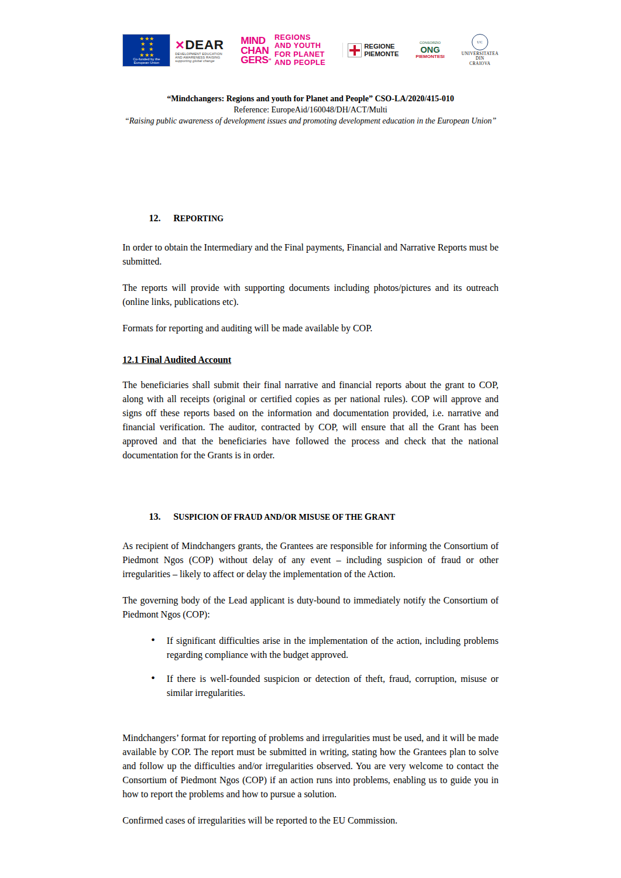★ ★ ★
★ ★
★ ★
★ ★ ★
Co-funded by the
European Union
✕DEAR
DEVELOPMENT EDUCATION
AND AWARENESS RAISING
supporting global change
MIND
CHAN
GERS"
REGIONS
AND YOUTH
FOR PLANET
AND PEOPLE
REGIONE
PIEMONTE
CONSORZIO
ONG
PIEMONTESI
UC
UNIVERSITATEA
DIN
CRAIOVA
“Mindchangers: Regions and youth for Planet and People” CSO-LA/2020/415-010
Reference: EuropeAid/160048/DH/ACT/Multi
“Raising public awareness of development issues and promoting development education in the European Union”
12. REPORTING
In order to obtain the Intermediary and the Final payments, Financial and Narrative Reports must be submitted.
The reports will provide with supporting documents including photos/pictures and its outreach (online links, publications etc).
Formats for reporting and auditing will be made available by COP.
12.1 Final Audited Account
The beneficiaries shall submit their final narrative and financial reports about the grant to COP, along with all receipts (original or certified copies as per national rules). COP will approve and signs off these reports based on the information and documentation provided, i.e. narrative and financial verification. The auditor, contracted by COP, will ensure that all the Grant has been approved and that the beneficiaries have followed the process and check that the national documentation for the Grants is in order.
13. SUSPICION OF FRAUD AND/OR MISUSE OF THE GRANT
As recipient of Mindchangers grants, the Grantees are responsible for informing the Consortium of Piedmont Ngos (COP) without delay of any event – including suspicion of fraud or other irregularities – likely to affect or delay the implementation of the Action.
The governing body of the Lead applicant is duty-bound to immediately notify the Consortium of Piedmont Ngos (COP):
If significant difficulties arise in the implementation of the action, including problems regarding compliance with the budget approved.
If there is well-founded suspicion or detection of theft, fraud, corruption, misuse or similar irregularities.
Mindchangers’ format for reporting of problems and irregularities must be used, and it will be made available by COP. The report must be submitted in writing, stating how the Grantees plan to solve and follow up the difficulties and/or irregularities observed. You are very welcome to contact the Consortium of Piedmont Ngos (COP) if an action runs into problems, enabling us to guide you in how to report the problems and how to pursue a solution.
Confirmed cases of irregularities will be reported to the EU Commission.